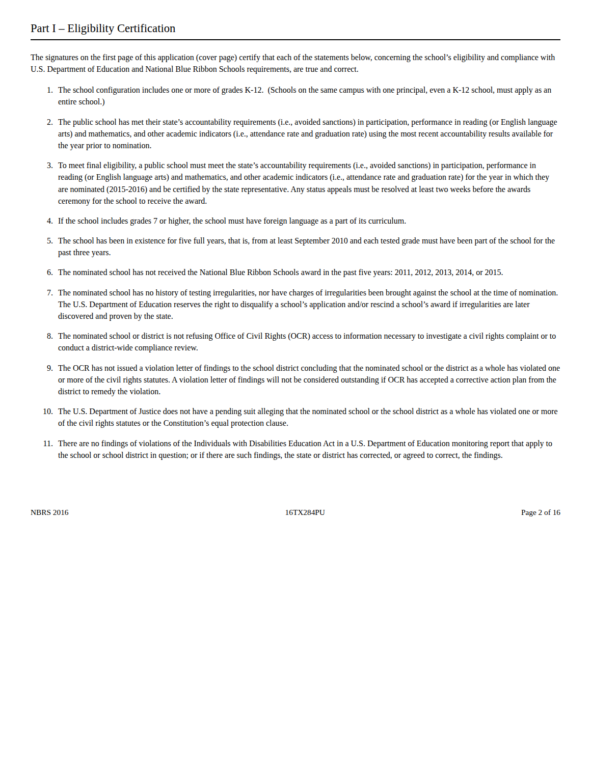Part I – Eligibility Certification
The signatures on the first page of this application (cover page) certify that each of the statements below, concerning the school’s eligibility and compliance with U.S. Department of Education and National Blue Ribbon Schools requirements, are true and correct.
The school configuration includes one or more of grades K-12. (Schools on the same campus with one principal, even a K-12 school, must apply as an entire school.)
The public school has met their state’s accountability requirements (i.e., avoided sanctions) in participation, performance in reading (or English language arts) and mathematics, and other academic indicators (i.e., attendance rate and graduation rate) using the most recent accountability results available for the year prior to nomination.
To meet final eligibility, a public school must meet the state’s accountability requirements (i.e., avoided sanctions) in participation, performance in reading (or English language arts) and mathematics, and other academic indicators (i.e., attendance rate and graduation rate) for the year in which they are nominated (2015-2016) and be certified by the state representative. Any status appeals must be resolved at least two weeks before the awards ceremony for the school to receive the award.
If the school includes grades 7 or higher, the school must have foreign language as a part of its curriculum.
The school has been in existence for five full years, that is, from at least September 2010 and each tested grade must have been part of the school for the past three years.
The nominated school has not received the National Blue Ribbon Schools award in the past five years: 2011, 2012, 2013, 2014, or 2015.
The nominated school has no history of testing irregularities, nor have charges of irregularities been brought against the school at the time of nomination. The U.S. Department of Education reserves the right to disqualify a school’s application and/or rescind a school’s award if irregularities are later discovered and proven by the state.
The nominated school or district is not refusing Office of Civil Rights (OCR) access to information necessary to investigate a civil rights complaint or to conduct a district-wide compliance review.
The OCR has not issued a violation letter of findings to the school district concluding that the nominated school or the district as a whole has violated one or more of the civil rights statutes. A violation letter of findings will not be considered outstanding if OCR has accepted a corrective action plan from the district to remedy the violation.
The U.S. Department of Justice does not have a pending suit alleging that the nominated school or the school district as a whole has violated one or more of the civil rights statutes or the Constitution’s equal protection clause.
There are no findings of violations of the Individuals with Disabilities Education Act in a U.S. Department of Education monitoring report that apply to the school or school district in question; or if there are such findings, the state or district has corrected, or agreed to correct, the findings.
NBRS 2016 16TX284PU Page 2 of 16